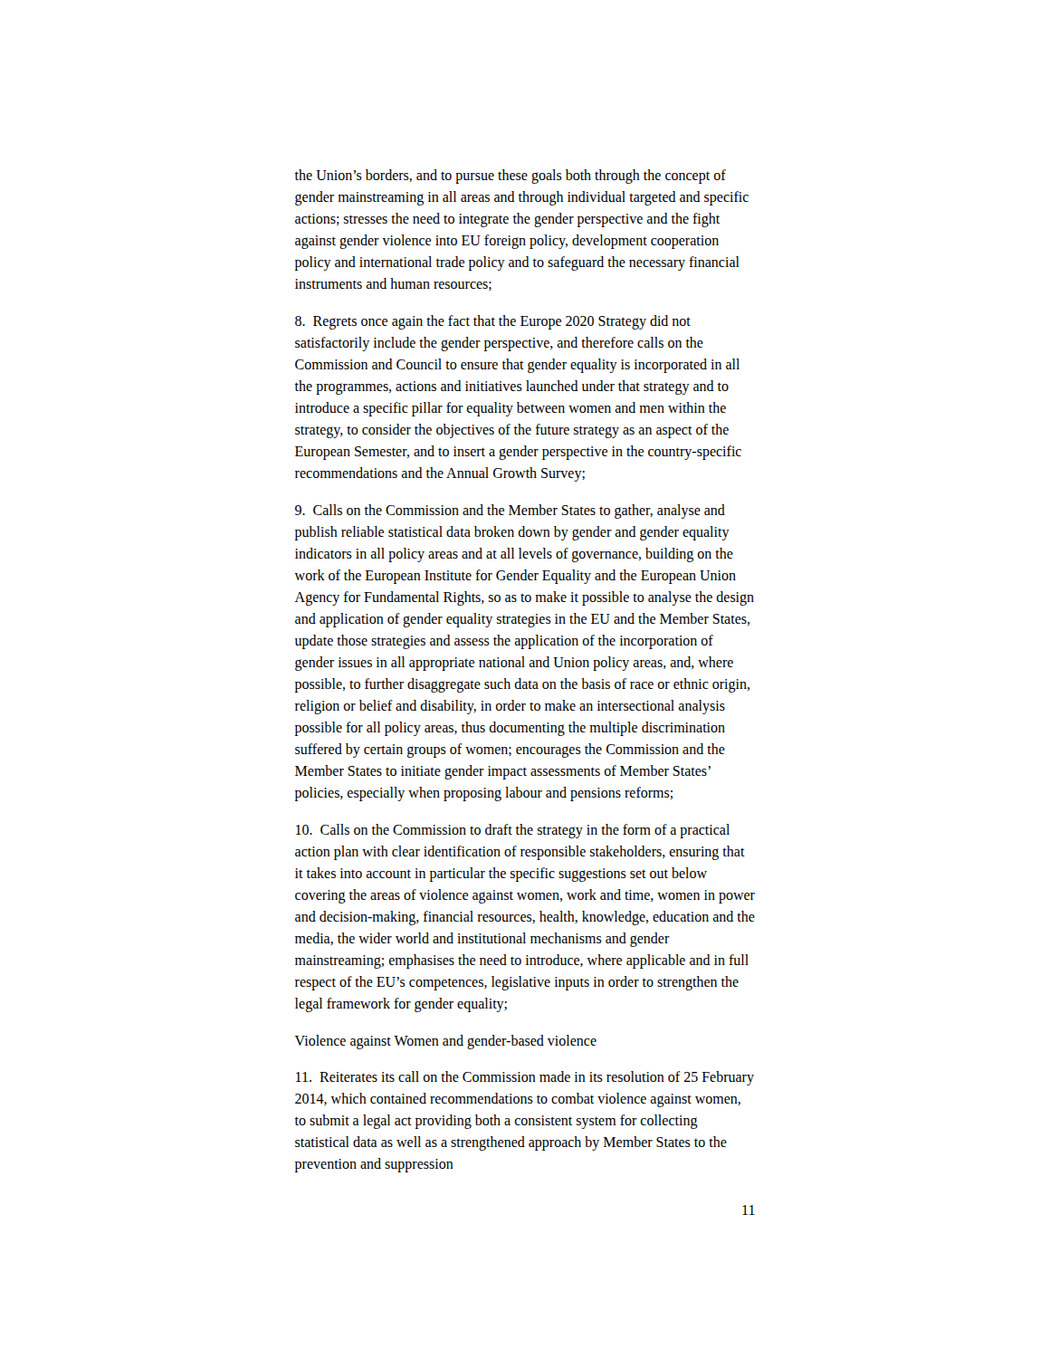the Union’s borders, and to pursue these goals both through the concept of gender mainstreaming in all areas and through individual targeted and specific actions; stresses the need to integrate the gender perspective and the fight against gender violence into EU foreign policy, development cooperation policy and international trade policy and to safeguard the necessary financial instruments and human resources;
8. Regrets once again the fact that the Europe 2020 Strategy did not satisfactorily include the gender perspective, and therefore calls on the Commission and Council to ensure that gender equality is incorporated in all the programmes, actions and initiatives launched under that strategy and to introduce a specific pillar for equality between women and men within the strategy, to consider the objectives of the future strategy as an aspect of the European Semester, and to insert a gender perspective in the country-specific recommendations and the Annual Growth Survey;
9. Calls on the Commission and the Member States to gather, analyse and publish reliable statistical data broken down by gender and gender equality indicators in all policy areas and at all levels of governance, building on the work of the European Institute for Gender Equality and the European Union Agency for Fundamental Rights, so as to make it possible to analyse the design and application of gender equality strategies in the EU and the Member States, update those strategies and assess the application of the incorporation of gender issues in all appropriate national and Union policy areas, and, where possible, to further disaggregate such data on the basis of race or ethnic origin, religion or belief and disability, in order to make an intersectional analysis possible for all policy areas, thus documenting the multiple discrimination suffered by certain groups of women; encourages the Commission and the Member States to initiate gender impact assessments of Member States’ policies, especially when proposing labour and pensions reforms;
10. Calls on the Commission to draft the strategy in the form of a practical action plan with clear identification of responsible stakeholders, ensuring that it takes into account in particular the specific suggestions set out below covering the areas of violence against women, work and time, women in power and decision-making, financial resources, health, knowledge, education and the media, the wider world and institutional mechanisms and gender mainstreaming; emphasises the need to introduce, where applicable and in full respect of the EU’s competences, legislative inputs in order to strengthen the legal framework for gender equality;
Violence against Women and gender-based violence
11. Reiterates its call on the Commission made in its resolution of 25 February 2014, which contained recommendations to combat violence against women, to submit a legal act providing both a consistent system for collecting statistical data as well as a strengthened approach by Member States to the prevention and suppression
11